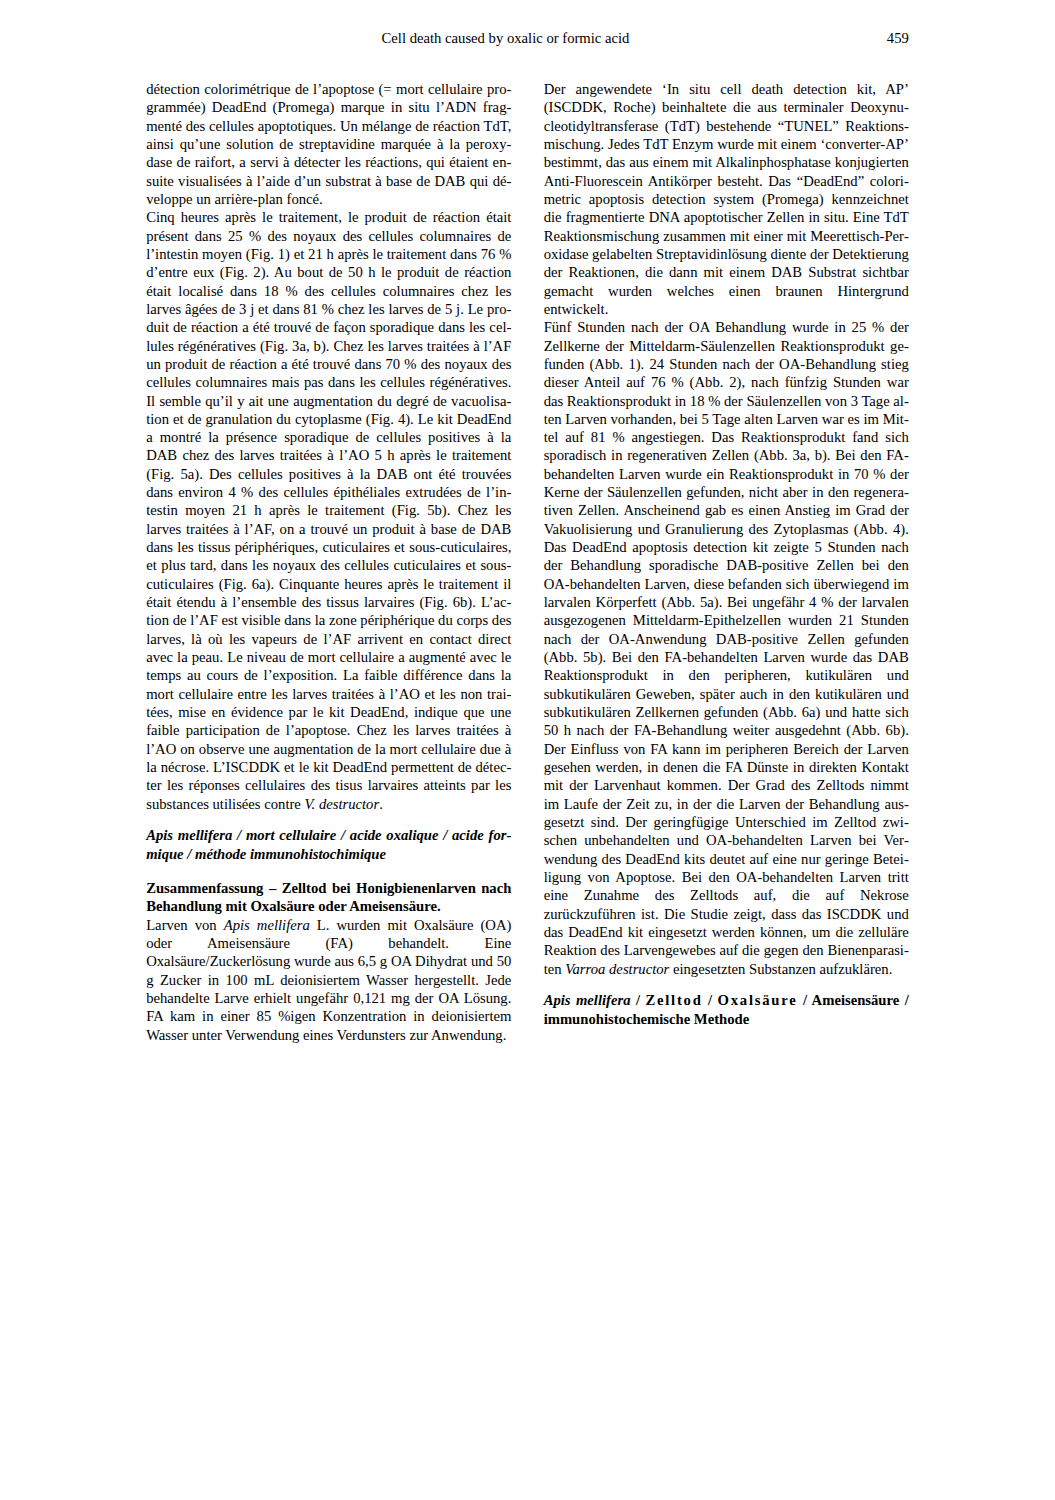Cell death caused by oxalic or formic acid
459
détection colorimétrique de l’apoptose (= mort cellulaire programmée) DeadEnd (Promega) marque in situ l’ADN fragmenté des cellules apoptotiques. Un mélange de réaction TdT, ainsi qu’une solution de streptavidine marquée à la peroxydase de raifort, a servi à détecter les réactions, qui étaient ensuite visualisées à l’aide d’un substrat à base de DAB qui développe un arrière-plan foncé.
Cinq heures après le traitement, le produit de réaction était présent dans 25 % des noyaux des cellules columnaires de l’intestin moyen (Fig. 1) et 21 h après le traitement dans 76 % d’entre eux (Fig. 2). Au bout de 50 h le produit de réaction était localisé dans 18 % des cellules columnaires chez les larves âgées de 3 j et dans 81 % chez les larves de 5 j. Le produit de réaction a été trouvé de façon sporadique dans les cellules régénératives (Fig. 3a, b). Chez les larves traitées à l’AF un produit de réaction a été trouvé dans 70 % des noyaux des cellules columnaires mais pas dans les cellules régénératives. Il semble qu’il y ait une augmentation du degré de vacuolisation et de granulation du cytoplasme (Fig. 4). Le kit DeadEnd a montré la présence sporadique de cellules positives à la DAB chez des larves traitées à l’AO 5 h après le traitement (Fig. 5a). Des cellules positives à la DAB ont été trouvées dans environ 4 % des cellules épithéliales extrudées de l’intestin moyen 21 h après le traitement (Fig. 5b). Chez les larves traitées à l’AF, on a trouvé un produit à base de DAB dans les tissus périphériques, cuticulaires et sous-cuticulaires, et plus tard, dans les noyaux des cellules cuticulaires et sous-cuticulaires (Fig. 6a). Cinquante heures après le traitement il était étendu à l’ensemble des tissus larvaires (Fig. 6b). L’action de l’AF est visible dans la zone périphérique du corps des larves, là où les vapeurs de l’AF arrivent en contact direct avec la peau. Le niveau de mort cellulaire a augmenté avec le temps au cours de l’exposition. La faible différence dans la mort cellulaire entre les larves traitées à l’AO et les non traitées, mise en évidence par le kit DeadEnd, indique que une faible participation de l’apoptose. Chez les larves traitées à l’AO on observe une augmentation de la mort cellulaire due à la nécrose. L’ISCDDK et le kit DeadEnd permettent de détecter les réponses cellulaires des tisus larvaires atteints par les substances utilisées contre V. destructor.
Apis mellifera / mort cellulaire / acide oxalique / acide formique / méthode immunohistochimique
Zusammenfassung – Zelltod bei Honigbienenlarven nach Behandlung mit Oxalsäure oder Ameisensäure.
Larven von Apis mellifera L. wurden mit Oxalsäure (OA) oder Ameisensäure (FA) behandelt. Eine Oxalsäure/Zuckerlösung wurde aus 6,5 g OA Dihydrat und 50 g Zucker in 100 mL deionisiertem Wasser hergestellt. Jede behandelte Larve erhielt ungefähr 0,121 mg der OA Lösung. FA kam in einer 85 %igen Konzentration in deionisiertem Wasser unter Verwendung eines Verdunsters zur Anwendung.
Der angewendete ‘In situ cell death detection kit, AP’ (ISCDDK, Roche) beinhaltete die aus terminaler Deoxynucleotidyltransferase (TdT) bestehende “TUNEL” Reaktionsmischung. Jedes TdT Enzym wurde mit einem ‘converter-AP’ bestimmt, das aus einem mit Alkalinphosphatase konjugierten Anti-Fluorescein Antikörper besteht. Das “DeadEnd” colorimetric apoptosis detection system (Promega) kennzeichnet die fragmentierte DNA apoptotischer Zellen in situ. Eine TdT Reaktionsmischung zusammen mit einer mit Meerettisch-Peroxidase gelabelten Streptavidinlösung diente der Detektierung der Reaktionen, die dann mit einem DAB Substrat sichtbar gemacht wurden welches einen braunen Hintergrund entwickelt.
Fünf Stunden nach der OA Behandlung wurde in 25 % der Zellkerne der Mitteldarm-Säulenzellen Reaktionsprodukt gefunden (Abb. 1). 24 Stunden nach der OA-Behandlung stieg dieser Anteil auf 76 % (Abb. 2), nach fünfzig Stunden war das Reaktionsprodukt in 18 % der Säulenzellen von 3 Tage alten Larven vorhanden, bei 5 Tage alten Larven war es im Mittel auf 81 % angestiegen. Das Reaktionsprodukt fand sich sporadisch in regenerativen Zellen (Abb. 3a, b). Bei den FA-behandelten Larven wurde ein Reaktionsprodukt in 70 % der Kerne der Säulenzellen gefunden, nicht aber in den regenerativen Zellen. Anscheinend gab es einen Anstieg im Grad der Vakuolisierung und Granulierung des Zytoplasmas (Abb. 4). Das DeadEnd apoptosis detection kit zeigte 5 Stunden nach der Behandlung sporadische DAB-positive Zellen bei den OA-behandelten Larven, diese befanden sich überwiegend im larvalen Körperfett (Abb. 5a). Bei ungefähr 4 % der larvalen ausgezogenen Mitteldarm-Epithelzellen wurden 21 Stunden nach der OA-Anwendung DAB-positive Zellen gefunden (Abb. 5b). Bei den FA-behandelten Larven wurde das DAB Reaktionsprodukt in den peripheren, kutikulären und subkutikulären Geweben, später auch in den kutikulären und subkutikulären Zellkernen gefunden (Abb. 6a) und hatte sich 50 h nach der FA-Behandlung weiter ausgedehnt (Abb. 6b). Der Einfluss von FA kann im peripheren Bereich der Larven gesehen werden, in denen die FA Dünste in direkten Kontakt mit der Larvenhaut kommen. Der Grad des Zelltods nimmt im Laufe der Zeit zu, in der die Larven der Behandlung ausgesetzt sind. Der geringfügige Unterschied im Zelltod zwischen unbehandelten und OA-behandelten Larven bei Verwendung des DeadEnd kits deutet auf eine nur geringe Beteiligung von Apoptose. Bei den OA-behandelten Larven tritt eine Zunahme des Zelltods auf, die auf Nekrose zurückzuführen ist. Die Studie zeigt, dass das ISCDDK und das DeadEnd kit eingesetzt werden können, um die zelluläre Reaktion des Larvengewebes auf die gegen den Bienenparasiten Varroa destructor eingesetzten Substanzen aufzuklären.
Apis mellifera / Zelltod / Oxalsäure / Ameisensäure / immunohistochemische Methode